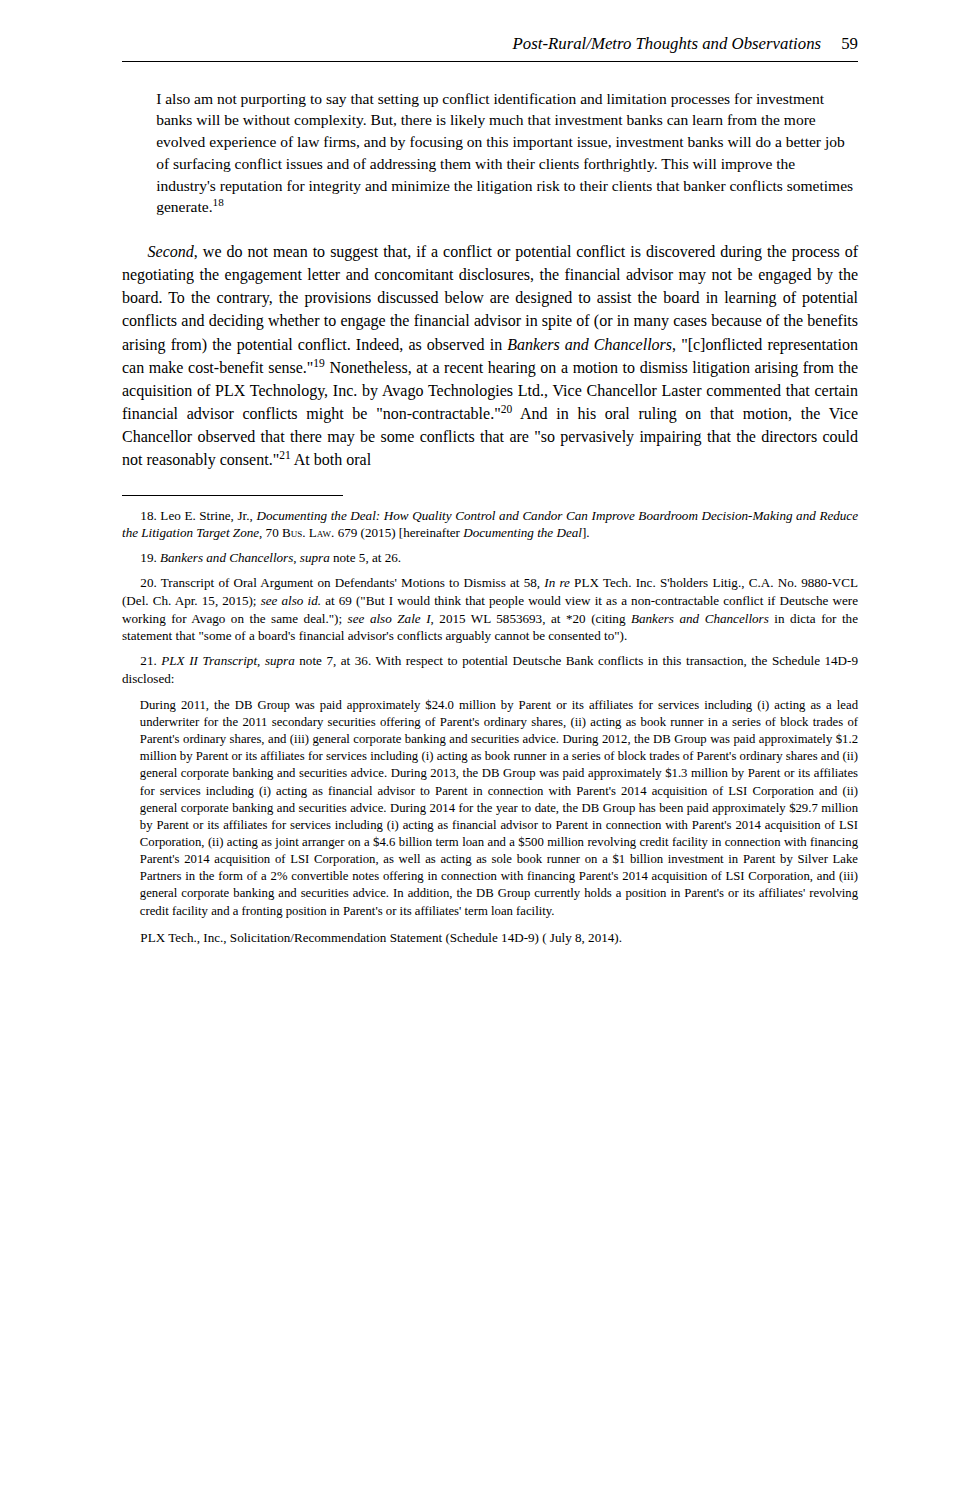Post-Rural/Metro Thoughts and Observations 59
I also am not purporting to say that setting up conflict identification and limitation processes for investment banks will be without complexity. But, there is likely much that investment banks can learn from the more evolved experience of law firms, and by focusing on this important issue, investment banks will do a better job of surfacing conflict issues and of addressing them with their clients forthrightly. This will improve the industry's reputation for integrity and minimize the litigation risk to their clients that banker conflicts sometimes generate.18
Second, we do not mean to suggest that, if a conflict or potential conflict is discovered during the process of negotiating the engagement letter and concomitant disclosures, the financial advisor may not be engaged by the board. To the contrary, the provisions discussed below are designed to assist the board in learning of potential conflicts and deciding whether to engage the financial advisor in spite of (or in many cases because of the benefits arising from) the potential conflict. Indeed, as observed in Bankers and Chancellors, "[c]onflicted representation can make cost-benefit sense."19 Nonetheless, at a recent hearing on a motion to dismiss litigation arising from the acquisition of PLX Technology, Inc. by Avago Technologies Ltd., Vice Chancellor Laster commented that certain financial advisor conflicts might be "non-contractable."20 And in his oral ruling on that motion, the Vice Chancellor observed that there may be some conflicts that are "so pervasively impairing that the directors could not reasonably consent."21 At both oral
18. Leo E. Strine, Jr., Documenting the Deal: How Quality Control and Candor Can Improve Boardroom Decision-Making and Reduce the Litigation Target Zone, 70 Bus. Law. 679 (2015) [hereinafter Documenting the Deal].
19. Bankers and Chancellors, supra note 5, at 26.
20. Transcript of Oral Argument on Defendants' Motions to Dismiss at 58, In re PLX Tech. Inc. S'holders Litig., C.A. No. 9880-VCL (Del. Ch. Apr. 15, 2015); see also id. at 69 ("But I would think that people would view it as a non-contractable conflict if Deutsche were working for Avago on the same deal."); see also Zale I, 2015 WL 5853693, at *20 (citing Bankers and Chancellors in dicta for the statement that "some of a board's financial advisor's conflicts arguably cannot be consented to").
21. PLX II Transcript, supra note 7, at 36. With respect to potential Deutsche Bank conflicts in this transaction, the Schedule 14D-9 disclosed:
During 2011, the DB Group was paid approximately $24.0 million by Parent or its affiliates for services including (i) acting as a lead underwriter for the 2011 secondary securities offering of Parent's ordinary shares, (ii) acting as book runner in a series of block trades of Parent's ordinary shares, and (iii) general corporate banking and securities advice. During 2012, the DB Group was paid approximately $1.2 million by Parent or its affiliates for services including (i) acting as book runner in a series of block trades of Parent's ordinary shares and (ii) general corporate banking and securities advice. During 2013, the DB Group was paid approximately $1.3 million by Parent or its affiliates for services including (i) acting as financial advisor to Parent in connection with Parent's 2014 acquisition of LSI Corporation and (ii) general corporate banking and securities advice. During 2014 for the year to date, the DB Group has been paid approximately $29.7 million by Parent or its affiliates for services including (i) acting as financial advisor to Parent in connection with Parent's 2014 acquisition of LSI Corporation, (ii) acting as joint arranger on a $4.6 billion term loan and a $500 million revolving credit facility in connection with financing Parent's 2014 acquisition of LSI Corporation, as well as acting as sole book runner on a $1 billion investment in Parent by Silver Lake Partners in the form of a 2% convertible notes offering in connection with financing Parent's 2014 acquisition of LSI Corporation, and (iii) general corporate banking and securities advice. In addition, the DB Group currently holds a position in Parent's or its affiliates' revolving credit facility and a fronting position in Parent's or its affiliates' term loan facility.
PLX Tech., Inc., Solicitation/Recommendation Statement (Schedule 14D-9) ( July 8, 2014).